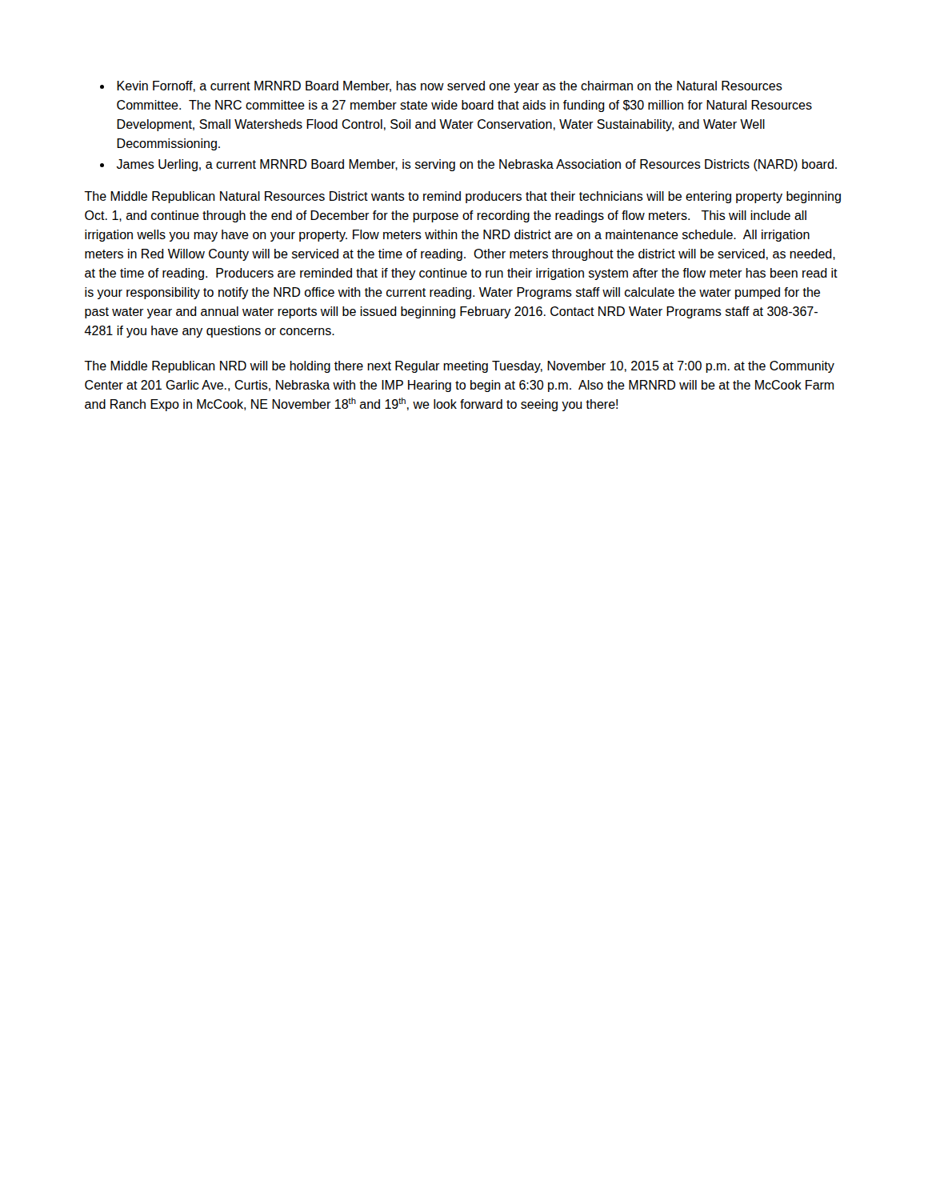Kevin Fornoff, a current MRNRD Board Member, has now served one year as the chairman on the Natural Resources Committee. The NRC committee is a 27 member state wide board that aids in funding of $30 million for Natural Resources Development, Small Watersheds Flood Control, Soil and Water Conservation, Water Sustainability, and Water Well Decommissioning.
James Uerling, a current MRNRD Board Member, is serving on the Nebraska Association of Resources Districts (NARD) board.
The Middle Republican Natural Resources District wants to remind producers that their technicians will be entering property beginning Oct. 1, and continue through the end of December for the purpose of recording the readings of flow meters. This will include all irrigation wells you may have on your property. Flow meters within the NRD district are on a maintenance schedule. All irrigation meters in Red Willow County will be serviced at the time of reading. Other meters throughout the district will be serviced, as needed, at the time of reading. Producers are reminded that if they continue to run their irrigation system after the flow meter has been read it is your responsibility to notify the NRD office with the current reading. Water Programs staff will calculate the water pumped for the past water year and annual water reports will be issued beginning February 2016. Contact NRD Water Programs staff at 308-367-4281 if you have any questions or concerns.
The Middle Republican NRD will be holding there next Regular meeting Tuesday, November 10, 2015 at 7:00 p.m. at the Community Center at 201 Garlic Ave., Curtis, Nebraska with the IMP Hearing to begin at 6:30 p.m. Also the MRNRD will be at the McCook Farm and Ranch Expo in McCook, NE November 18th and 19th, we look forward to seeing you there!